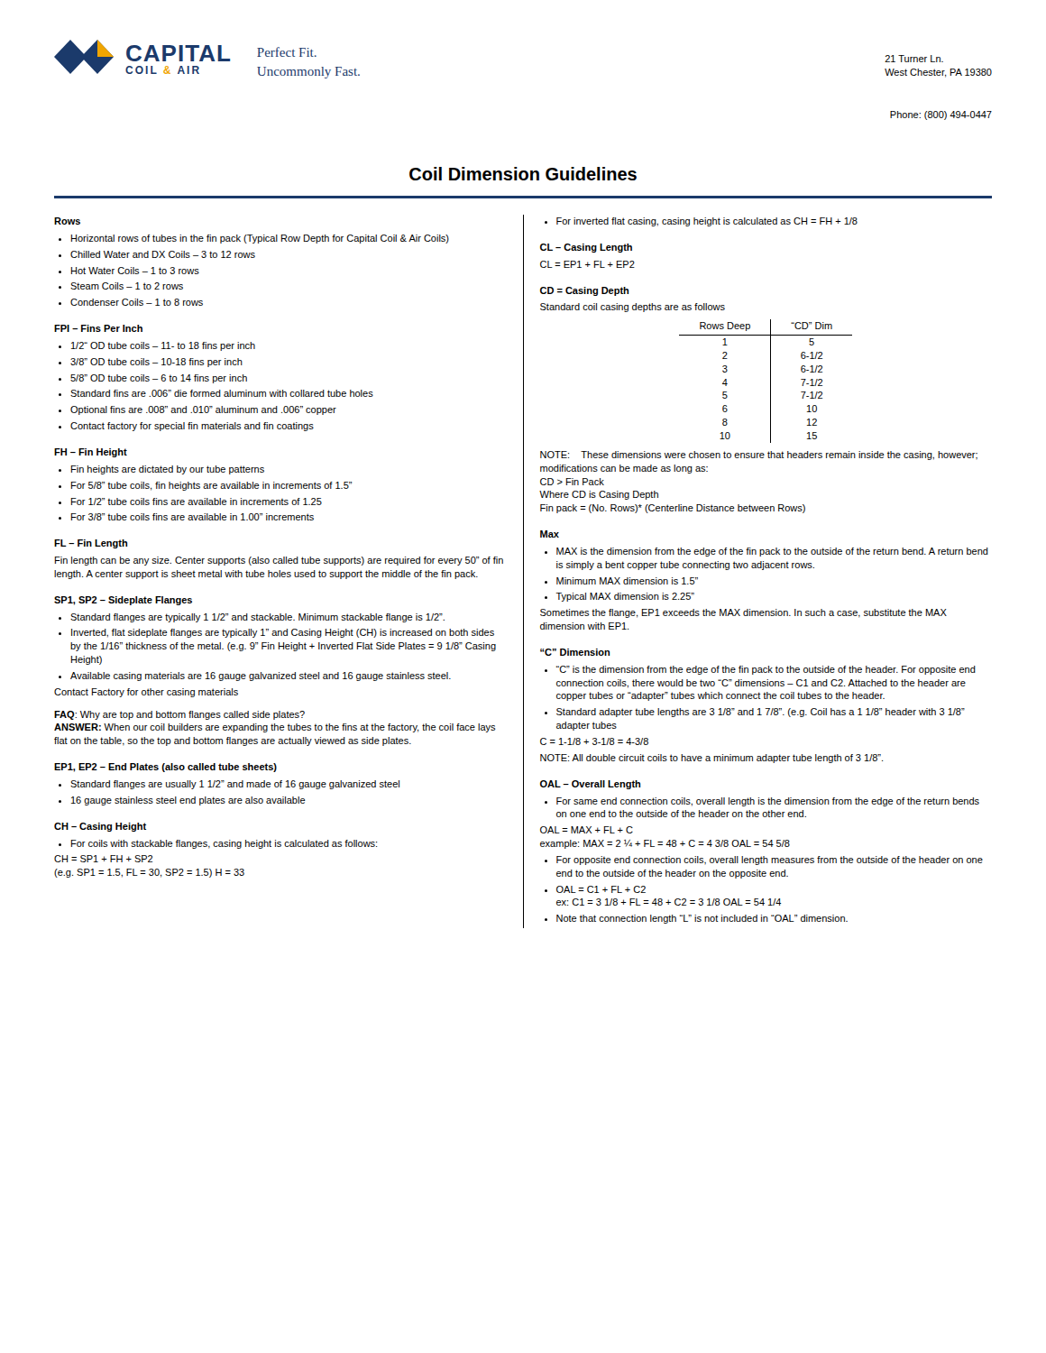CAPITAL
COIL & AIR
Perfect Fit.
Uncommonly Fast.
21 Turner Ln.
West Chester, PA 19380
Phone: (800) 494-0447
Coil Dimension Guidelines
Rows
Horizontal rows of tubes in the fin pack (Typical Row Depth for Capital Coil & Air Coils)
Chilled Water and DX Coils – 3 to 12 rows
Hot Water Coils – 1 to 3 rows
Steam Coils – 1 to 2 rows
Condenser Coils – 1 to 8 rows
FPI – Fins Per Inch
1/2“ OD tube coils – 11- to 18 fins per inch
3/8” OD tube coils – 10-18 fins per inch
5/8” OD tube coils – 6 to 14 fins per inch
Standard fins are .006” die formed aluminum with collared tube holes
Optional fins are .008” and .010” aluminum and .006” copper
Contact factory for special fin materials and fin coatings
FH – Fin Height
Fin heights are dictated by our tube patterns
For 5/8” tube coils, fin heights are available in increments of 1.5”
For 1/2” tube coils fins are available in increments of 1.25
For 3/8” tube coils fins are available in 1.00” increments
FL – Fin Length
Fin length can be any size. Center supports (also called tube supports) are required for every 50” of fin length. A center support is sheet metal with tube holes used to support the middle of the fin pack.
SP1, SP2 – Sideplate Flanges
Standard flanges are typically 1 1/2” and stackable. Minimum stackable flange is 1/2”.
Inverted, flat sideplate flanges are typically 1” and Casing Height (CH) is increased on both sides by the 1/16” thickness of the metal. (e.g. 9” Fin Height + Inverted Flat Side Plates = 9 1/8” Casing Height)
Available casing materials are 16 gauge galvanized steel and 16 gauge stainless steel.
Contact Factory for other casing materials
FAQ: Why are top and bottom flanges called side plates?
ANSWER: When our coil builders are expanding the tubes to the fins at the factory, the coil face lays flat on the table, so the top and bottom flanges are actually viewed as side plates.
EP1, EP2 – End Plates (also called tube sheets)
Standard flanges are usually 1 1/2” and made of 16 gauge galvanized steel
16 gauge stainless steel end plates are also available
CH – Casing Height
For coils with stackable flanges, casing height is calculated as follows:
CH = SP1 + FH + SP2
(e.g. SP1 = 1.5, FL = 30, SP2 = 1.5) H = 33
For inverted flat casing, casing height is calculated as CH = FH + 1/8
CL – Casing Length
CL = EP1 + FL + EP2
CD = Casing Depth
Standard coil casing depths are as follows
| Rows Deep | “CD” Dim |
| --- | --- |
| 1 | 5 |
| 2 | 6-1/2 |
| 3 | 6-1/2 |
| 4 | 7-1/2 |
| 5 | 7-1/2 |
| 6 | 10 |
| 8 | 12 |
| 10 | 15 |
NOTE: These dimensions were chosen to ensure that headers remain inside the casing, however; modifications can be made as long as:
CD > Fin Pack
Where CD is Casing Depth
Fin pack = (No. Rows)* (Centerline Distance between Rows)
Max
MAX is the dimension from the edge of the fin pack to the outside of the return bend. A return bend is simply a bent copper tube connecting two adjacent rows.
Minimum MAX dimension is 1.5”
Typical MAX dimension is 2.25”
Sometimes the flange, EP1 exceeds the MAX dimension. In such a case, substitute the MAX dimension with EP1.
“C” Dimension
“C” is the dimension from the edge of the fin pack to the outside of the header. For opposite end connection coils, there would be two “C” dimensions – C1 and C2. Attached to the header are copper tubes or “adapter” tubes which connect the coil tubes to the header.
Standard adapter tube lengths are 3 1/8” and 1 7/8”. (e.g. Coil has a 1 1/8” header with 3 1/8” adapter tubes
C = 1-1/8 + 3-1/8 = 4-3/8
NOTE: All double circuit coils to have a minimum adapter tube length of 3 1/8”.
OAL – Overall Length
For same end connection coils, overall length is the dimension from the edge of the return bends on one end to the outside of the header on the other end.
OAL = MAX + FL + C
example: MAX = 2 ¼ + FL = 48 + C = 4 3/8 OAL = 54 5/8
For opposite end connection coils, overall length measures from the outside of the header on one end to the outside of the header on the opposite end.
OAL = C1 + FL + C2
ex: C1 = 3 1/8 + FL = 48 + C2 = 3 1/8 OAL = 54 1/4
Note that connection length “L” is not included in “OAL” dimension.